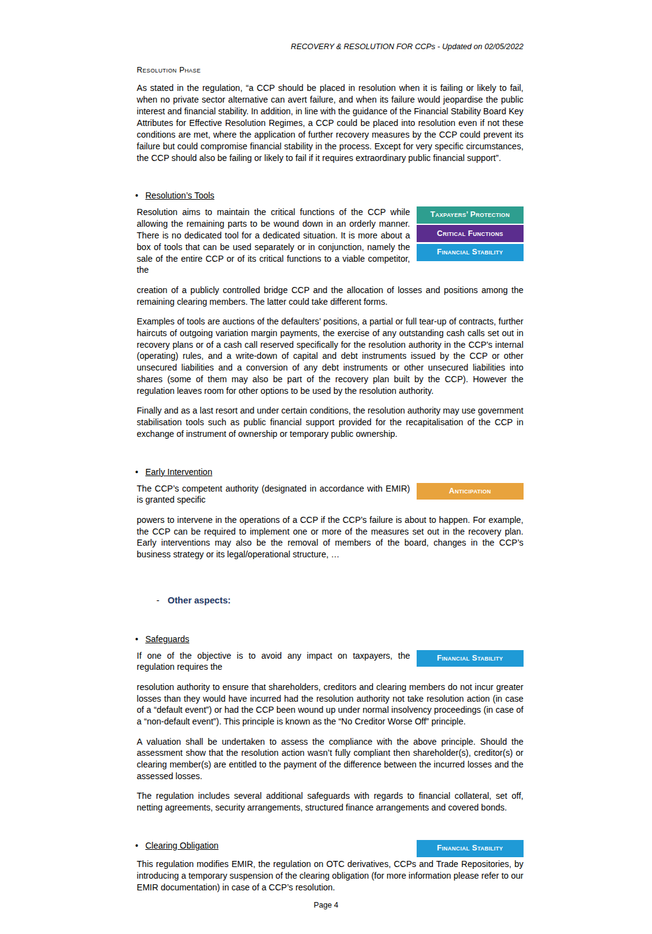RECOVERY & RESOLUTION FOR CCPs - Updated on 02/05/2022
Resolution Phase
As stated in the regulation, “a CCP should be placed in resolution when it is failing or likely to fail, when no private sector alternative can avert failure, and when its failure would jeopardise the public interest and financial stability. In addition, in line with the guidance of the Financial Stability Board Key Attributes for Effective Resolution Regimes, a CCP could be placed into resolution even if not these conditions are met, where the application of further recovery measures by the CCP could prevent its failure but could compromise financial stability in the process. Except for very specific circumstances, the CCP should also be failing or likely to fail if it requires extraordinary public financial support”.
• Resolution’s Tools
Taxpayers’ Protection
Critical Functions
Financial Stability
Resolution aims to maintain the critical functions of the CCP while allowing the remaining parts to be wound down in an orderly manner. There is no dedicated tool for a dedicated situation. It is more about a box of tools that can be used separately or in conjunction, namely the sale of the entire CCP or of its critical functions to a viable competitor, the
creation of a publicly controlled bridge CCP and the allocation of losses and positions among the remaining clearing members. The latter could take different forms.
Examples of tools are auctions of the defaulters’ positions, a partial or full tear-up of contracts, further haircuts of outgoing variation margin payments, the exercise of any outstanding cash calls set out in recovery plans or of a cash call reserved specifically for the resolution authority in the CCP's internal (operating) rules, and a write-down of capital and debt instruments issued by the CCP or other unsecured liabilities and a conversion of any debt instruments or other unsecured liabilities into shares (some of them may also be part of the recovery plan built by the CCP). However the regulation leaves room for other options to be used by the resolution authority.
Finally and as a last resort and under certain conditions, the resolution authority may use government stabilisation tools such as public financial support provided for the recapitalisation of the CCP in exchange of instrument of ownership or temporary public ownership.
• Early Intervention
Anticipation
The CCP’s competent authority (designated in accordance with EMIR) is granted specific
powers to intervene in the operations of a CCP if the CCP’s failure is about to happen. For example, the CCP can be required to implement one or more of the measures set out in the recovery plan. Early interventions may also be the removal of members of the board, changes in the CCP’s business strategy or its legal/operational structure, …
-Other aspects:
• Safeguards
Financial Stability
If one of the objective is to avoid any impact on taxpayers, the regulation requires the
resolution authority to ensure that shareholders, creditors and clearing members do not incur greater losses than they would have incurred had the resolution authority not take resolution action (in case of a “default event”) or had the CCP been wound up under normal insolvency proceedings (in case of a “non-default event”). This principle is known as the “No Creditor Worse Off” principle.
A valuation shall be undertaken to assess the compliance with the above principle. Should the assessment show that the resolution action wasn’t fully compliant then shareholder(s), creditor(s) or clearing member(s) are entitled to the payment of the difference between the incurred losses and the assessed losses.
The regulation includes several additional safeguards with regards to financial collateral, set off, netting agreements, security arrangements, structured finance arrangements and covered bonds.
Financial Stability
• Clearing Obligation
This regulation modifies EMIR, the regulation on OTC derivatives, CCPs and Trade Repositories, by introducing a temporary suspension of the clearing obligation (for more information please refer to our EMIR documentation) in case of a CCP’s resolution.
Page 4